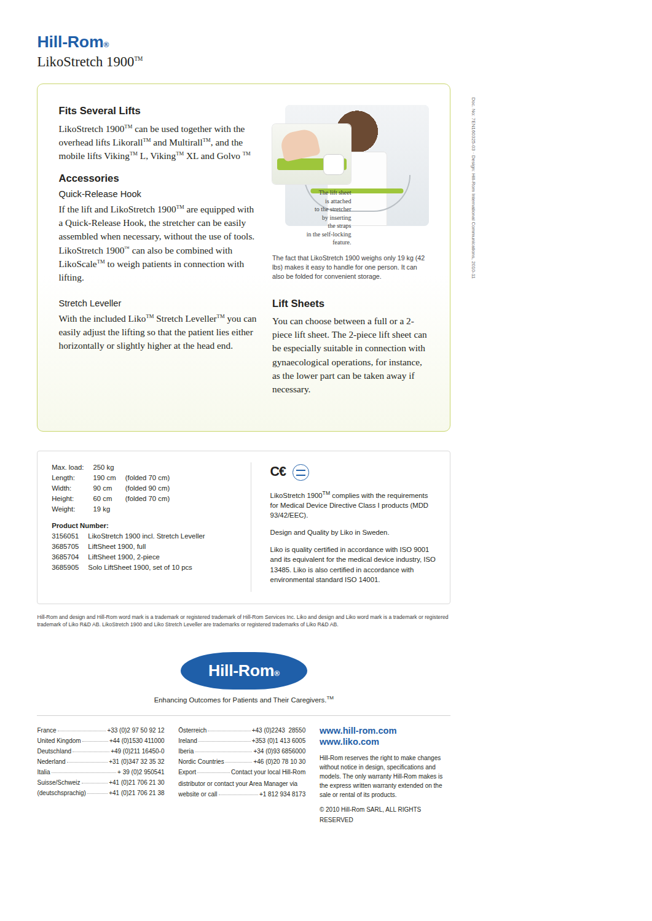Hill-Rom®
LikoStretch 1900TM
Fits Several Lifts
LikoStretch 1900TM can be used together with the overhead lifts LikorallTM and MultirallTM, and the mobile lifts VikingTM L, VikingTM XL and Golvo TM
Accessories
Quick-Release Hook
If the lift and LikoStretch 1900TM are equipped with a Quick-Release Hook, the stretcher can be easily assembled when necessary, without the use of tools. LikoStretch 1900™ can also be combined with LikoScaleTM to weigh patients in connection with lifting.
Stretch Leveller
With the included LikoTM Stretch LevellerTM you can easily adjust the lifting so that the patient lies either horizontally or slightly higher at the head end.
The lift sheet
is attached
to the stretcher
by inserting
the straps
in the self-locking
feature.
The fact that LikoStretch 1900 weighs only 19 kg (42 lbs) makes it easy to handle for one person. It can also be folded for convenient storage.
Lift Sheets
You can choose between a full or a 2-piece lift sheet. The 2-piece lift sheet can be especially suitable in connection with gynaecological operations, for instance, as the lower part can be taken away if necessary.
| Max. load: | 250 kg | |
| Length: | 190 cm | (folded 70 cm) |
| Width: | 90 cm | (folded 90 cm) |
| Height: | 60 cm | (folded 70 cm) |
| Weight: | 19 kg | |
Product Number:
| 3156051 | LikoStretch 1900 incl. Stretch Leveller |
| 3685705 | LiftSheet 1900, full |
| 3685704 | LiftSheet 1900, 2-piece |
| 3685905 | Solo LiftSheet 1900, set of 10 pcs |
C€
LikoStretch 1900TM complies with the requirements for Medical Device Directive Class I products (MDD 93/42/EEC).
Design and Quality by Liko in Sweden.
Liko is quality certified in accordance with ISO 9001 and its equivalent for the medical device industry, ISO 13485. Liko is also certified in accordance with environmental standard ISO 14001.
Hill-Rom and design and Hill-Rom word mark is a trademark or registered trademark of Hill-Rom Services Inc. Liko and design and Liko word mark is a trademark or registered trademark of Liko R&D AB. LikoStretch 1900 and Liko Stretch Leveller are trademarks or registered trademarks of Liko R&D AB.
Doc. No: 7EN160325-03 · Design: Hill-Rom International Communications, 2010-11
Hill-Rom®
Enhancing Outcomes for Patients and Their Caregivers.TM
France +33 (0)2 97 50 92 12
United Kingdom +44 (0)1530 411000
Deutschland +49 (0)211 16450-0
Nederland +31 (0)347 32 35 32
Italia + 39 (0)2 950541
Suisse/Schweiz +41 (0)21 706 21 30
(deutschsprachig) +41 (0)21 706 21 38
Österreich +43 (0)2243 28550
Ireland +353 (0)1 413 6005
Iberia +34 (0)93 6856000
Nordic Countries +46 (0)20 78 10 30
Export Contact your local Hill-Rom
distributor or contact your Area Manager via
website or call +1 812 934 8173
www.hill-rom.com www.liko.com
Hill-Rom reserves the right to make changes without notice in design, specifications and models. The only warranty Hill-Rom makes is the express written warranty extended on the sale or rental of its products.
© 2010 Hill-Rom SARL, ALL RIGHTS RESERVED